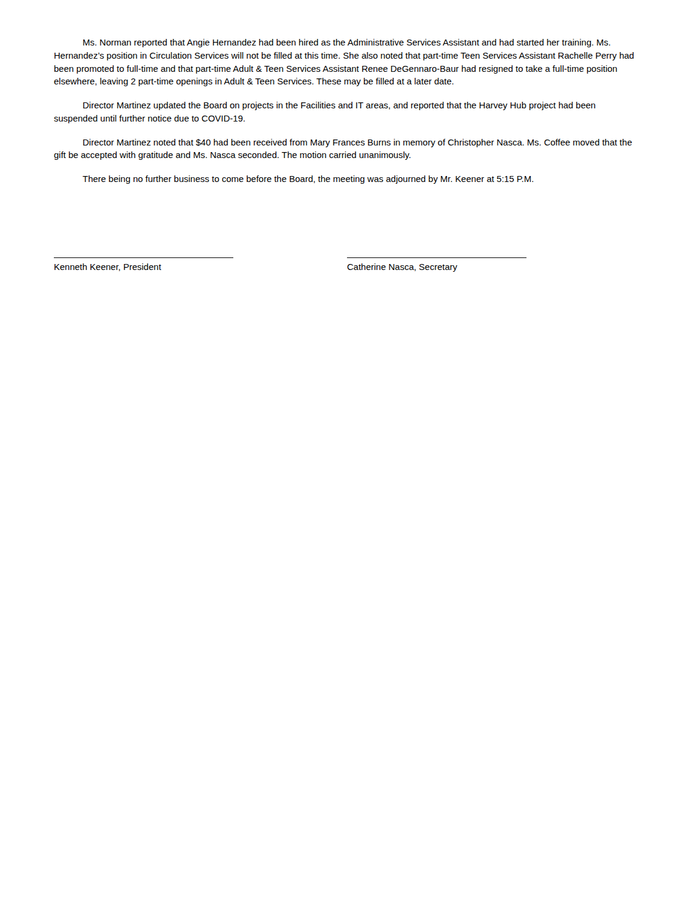Ms. Norman reported that Angie Hernandez had been hired as the Administrative Services Assistant and had started her training. Ms. Hernandez’s position in Circulation Services will not be filled at this time. She also noted that part-time Teen Services Assistant Rachelle Perry had been promoted to full-time and that part-time Adult & Teen Services Assistant Renee DeGennaro-Baur had resigned to take a full-time position elsewhere, leaving 2 part-time openings in Adult & Teen Services. These may be filled at a later date.
Director Martinez updated the Board on projects in the Facilities and IT areas, and reported that the Harvey Hub project had been suspended until further notice due to COVID-19.
Director Martinez noted that $40 had been received from Mary Frances Burns in memory of Christopher Nasca. Ms. Coffee moved that the gift be accepted with gratitude and Ms. Nasca seconded. The motion carried unanimously.
There being no further business to come before the Board, the meeting was adjourned by Mr. Keener at 5:15 P.M.
| Kenneth Keener, President | Catherine Nasca, Secretary |